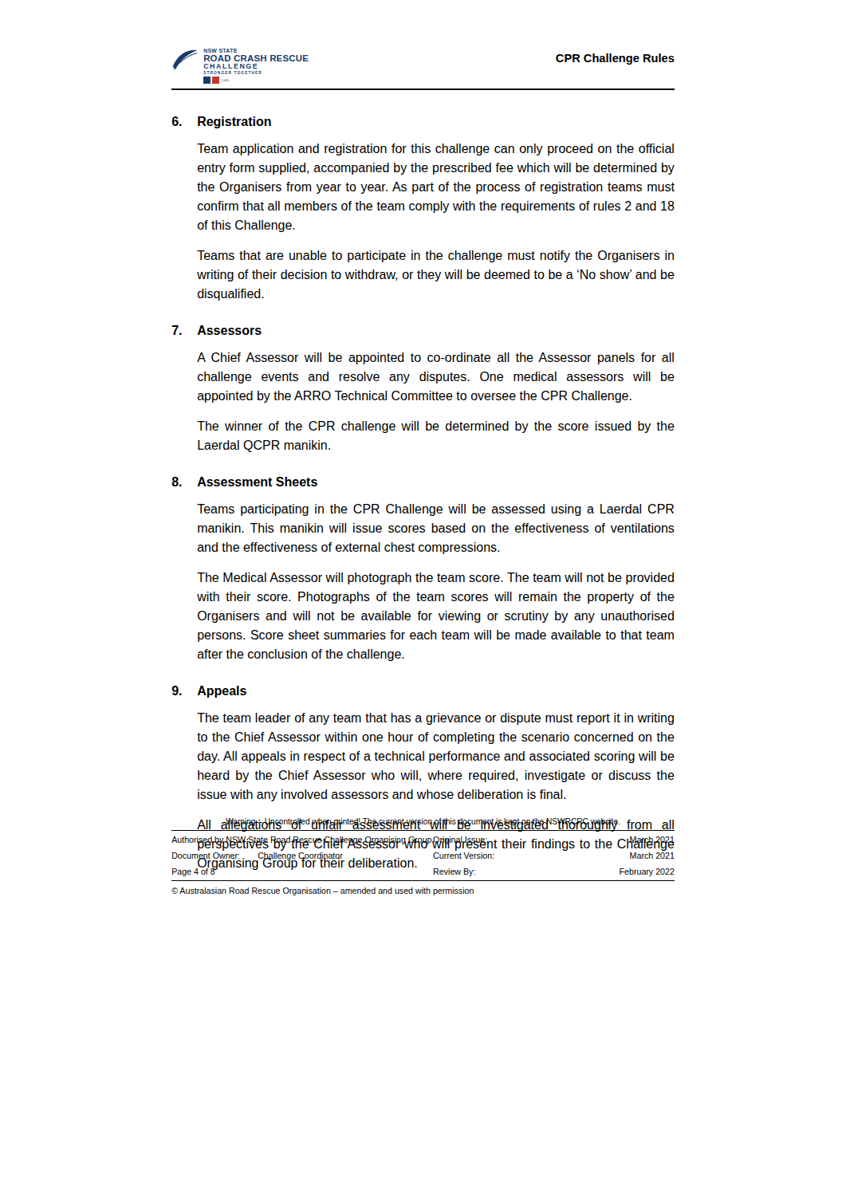NSW STATE
ROAD CRASH RESCUE
CHALLENGE
STRONGER TOGETHER
| 000
CPR Challenge Rules
6.
Registration
Team application and registration for this challenge can only proceed on the official entry form supplied, accompanied by the prescribed fee which will be determined by the Organisers from year to year. As part of the process of registration teams must confirm that all members of the team comply with the requirements of rules 2 and 18 of this Challenge.
Teams that are unable to participate in the challenge must notify the Organisers in writing of their decision to withdraw, or they will be deemed to be a ‘No show’ and be disqualified.
7.
Assessors
A Chief Assessor will be appointed to co-ordinate all the Assessor panels for all challenge events and resolve any disputes. One medical assessors will be appointed by the ARRO Technical Committee to oversee the CPR Challenge.
The winner of the CPR challenge will be determined by the score issued by the Laerdal QCPR manikin.
8.
Assessment Sheets
Teams participating in the CPR Challenge will be assessed using a Laerdal CPR manikin. This manikin will issue scores based on the effectiveness of ventilations and the effectiveness of external chest compressions.
The Medical Assessor will photograph the team score. The team will not be provided with their score. Photographs of the team scores will remain the property of the Organisers and will not be available for viewing or scrutiny by any unauthorised persons. Score sheet summaries for each team will be made available to that team after the conclusion of the challenge.
9.
Appeals
The team leader of any team that has a grievance or dispute must report it in writing to the Chief Assessor within one hour of completing the scenario concerned on the day. All appeals in respect of a technical performance and associated scoring will be heard by the Chief Assessor who will, where required, investigate or discuss the issue with any involved assessors and whose deliberation is final.
All allegations of unfair assessment will be investigated thoroughly from all perspectives by the Chief Assessor who will present their findings to the Challenge Organising Group for their deliberation.
Warning – Uncontrolled when printed! The current version of this document is kept on the NSWRCRC website.
| Authorised by NSW State Road Rescue Challenge Organising Group | Original Issue: | March 2021 |
| Document Owner: Challenge Coordinator | Current Version: | March 2021 |
| Page 4 of 8 | Review By: | February 2022 |
© Australasian Road Rescue Organisation – amended and used with permission